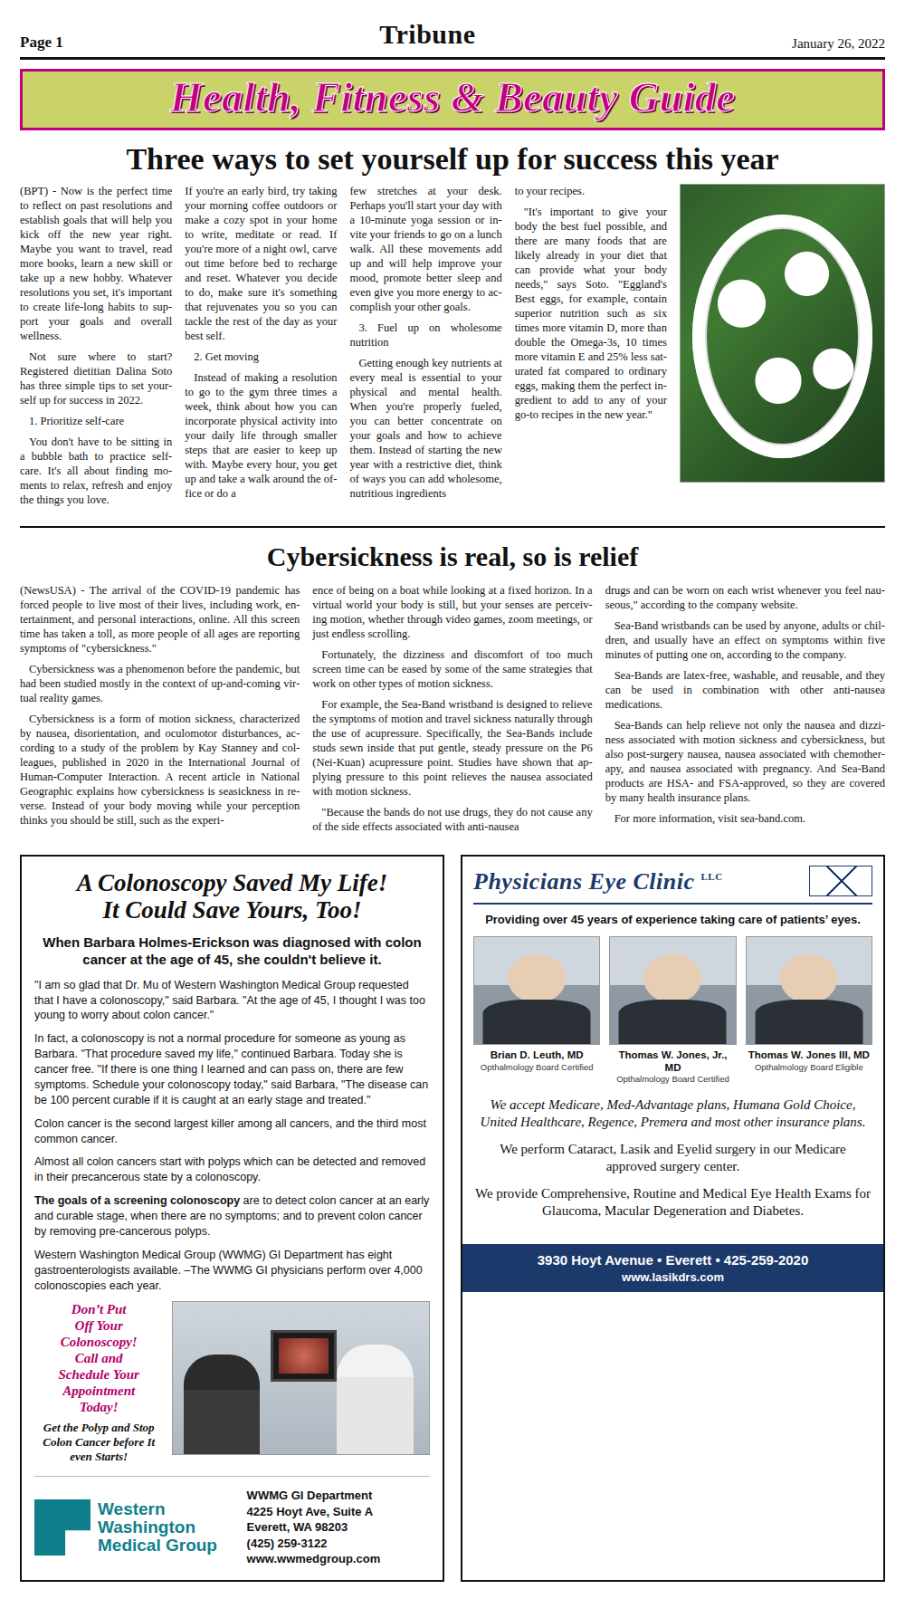Page 1
Tribune
January 26, 2022
Health, Fitness & Beauty Guide
Three ways to set yourself up for success this year
(BPT) - Now is the perfect time to reflect on past resolutions and establish goals that will help you kick off the new year right. Maybe you want to travel, read more books, learn a new skill or take up a new hobby. Whatever resolutions you set, it's important to create life-long habits to support your goals and overall wellness.
Not sure where to start? Registered dietitian Dalina Soto has three simple tips to set yourself up for success in 2022.
1. Prioritize self-care
You don't have to be sitting in a bubble bath to practice self-care. It's all about finding moments to relax, refresh and enjoy the things you love.
If you're an early bird, try taking your morning coffee outdoors or make a cozy spot in your home to write, meditate or read. If you're more of a night owl, carve out time before bed to recharge and reset. Whatever you decide to do, make sure it's something that rejuvenates you so you can tackle the rest of the day as your best self.
2. Get moving
Instead of making a resolution to go to the gym three times a week, think about how you can incorporate physical activity into your daily life through smaller steps that are easier to keep up with. Maybe every hour, you get up and take a walk around the office or do a
few stretches at your desk. Perhaps you'll start your day with a 10-minute yoga session or invite your friends to go on a lunch walk. All these movements add up and will help improve your mood, promote better sleep and even give you more energy to accomplish your other goals.
3. Fuel up on wholesome nutrition
Getting enough key nutrients at every meal is essential to your physical and mental health. When you're properly fueled, you can better concentrate on your goals and how to achieve them. Instead of starting the new year with a restrictive diet, think of ways you can add wholesome, nutritious ingredients
to your recipes.
"It's important to give your body the best fuel possible, and there are many foods that are likely already in your diet that can provide what your body needs," says Soto. "Eggland's Best eggs, for example, contain superior nutrition such as six times more vitamin D, more than double the Omega-3s, 10 times more vitamin E and 25% less saturated fat compared to ordinary eggs, making them the perfect ingredient to add to any of your go-to recipes in the new year."
Cybersickness is real, so is relief
(NewsUSA) - The arrival of the COVID-19 pandemic has forced people to live most of their lives, including work, entertainment, and personal interactions, online. All this screen time has taken a toll, as more people of all ages are reporting symptoms of "cybersickness."
Cybersickness was a phenomenon before the pandemic, but had been studied mostly in the context of up-and-coming virtual reality games.
Cybersickness is a form of motion sickness, characterized by nausea, disorientation, and oculomotor disturbances, according to a study of the problem by Kay Stanney and colleagues, published in 2020 in the International Journal of Human-Computer Interaction. A recent article in National Geographic explains how cybersickness is seasickness in reverse. Instead of your body moving while your perception thinks you should be still, such as the experi-
ence of being on a boat while looking at a fixed horizon. In a virtual world your body is still, but your senses are perceiving motion, whether through video games, zoom meetings, or just endless scrolling.
Fortunately, the dizziness and discomfort of too much screen time can be eased by some of the same strategies that work on other types of motion sickness.
For example, the Sea-Band wristband is designed to relieve the symptoms of motion and travel sickness naturally through the use of acupressure. Specifically, the Sea-Bands include studs sewn inside that put gentle, steady pressure on the P6 (Nei-Kuan) acupressure point. Studies have shown that applying pressure to this point relieves the nausea associated with motion sickness.
"Because the bands do not use drugs, they do not cause any of the side effects associated with anti-nausea
drugs and can be worn on each wrist whenever you feel nauseous," according to the company website.
Sea-Band wristbands can be used by anyone, adults or children, and usually have an effect on symptoms within five minutes of putting one on, according to the company.
Sea-Bands are latex-free, washable, and reusable, and they can be used in combination with other anti-nausea medications.
Sea-Bands can help relieve not only the nausea and dizziness associated with motion sickness and cybersickness, but also post-surgery nausea, nausea associated with chemotherapy, and nausea associated with pregnancy. And Sea-Band products are HSA- and FSA-approved, so they are covered by many health insurance plans.
For more information, visit sea-band.com.
A Colonoscopy Saved My Life!
It Could Save Yours, Too!
When Barbara Holmes-Erickson was diagnosed with colon cancer at the age of 45, she couldn't believe it.
"I am so glad that Dr. Mu of Western Washington Medical Group requested that I have a colonoscopy," said Barbara. "At the age of 45, I thought I was too young to worry about colon cancer."
In fact, a colonoscopy is not a normal procedure for someone as young as Barbara. "That procedure saved my life," continued Barbara. Today she is cancer free. "If there is one thing I learned and can pass on, there are few symptoms. Schedule your colonoscopy today," said Barbara, "The disease can be 100 percent curable if it is caught at an early stage and treated."
Colon cancer is the second largest killer among all cancers, and the third most common cancer.
Almost all colon cancers start with polyps which can be detected and removed in their precancerous state by a colonoscopy.
The goals of a screening colonoscopy are to detect colon cancer at an early and curable stage, when there are no symptoms; and to prevent colon cancer by removing pre-cancerous polyps.
Western Washington Medical Group (WWMG) GI Department has eight gastroenterologists available. –The WWMG GI physicians perform over 4,000 colonoscopies each year.
Don’t Put
Off Your
Colonoscopy!
Call and
Schedule Your
Appointment
Today! Get the Polyp and Stop Colon Cancer before It even Starts!
Western
Washington
Medical Group
WWMG GI Department
4225 Hoyt Ave, Suite A
Everett, WA 98203
(425) 259-3122
www.wwmedgroup.com
Physicians Eye Clinic LLC
Providing over 45 years of experience taking care of patients’ eyes.
Brian D. Leuth, MD
Opthalmology Board Certified
Thomas W. Jones, Jr., MD
Opthalmology Board Certified
Thomas W. Jones III, MD
Opthalmology Board Eligible
We accept Medicare, Med-Advantage plans, Humana Gold Choice, United Healthcare, Regence, Premera and most other insurance plans.
We perform Cataract, Lasik and Eyelid surgery in our Medicare approved surgery center.
We provide Comprehensive, Routine and Medical Eye Health Exams for Glaucoma, Macular Degeneration and Diabetes.
3930 Hoyt Avenue • Everett • 425-259-2020
www.lasikdrs.com